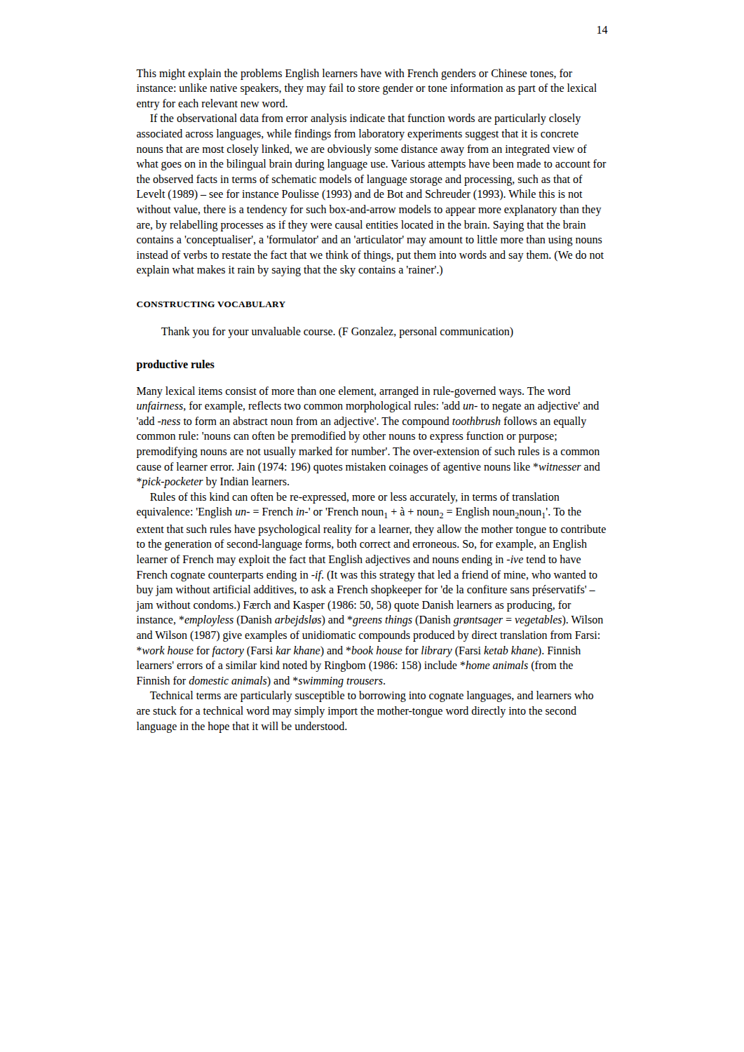14
This might explain the problems English learners have with French genders or Chinese tones, for instance: unlike native speakers, they may fail to store gender or tone information as part of the lexical entry for each relevant new word.
If the observational data from error analysis indicate that function words are particularly closely associated across languages, while findings from laboratory experiments suggest that it is concrete nouns that are most closely linked, we are obviously some distance away from an integrated view of what goes on in the bilingual brain during language use. Various attempts have been made to account for the observed facts in terms of schematic models of language storage and processing, such as that of Levelt (1989) – see for instance Poulisse (1993) and de Bot and Schreuder (1993). While this is not without value, there is a tendency for such box-and-arrow models to appear more explanatory than they are, by relabelling processes as if they were causal entities located in the brain. Saying that the brain contains a 'conceptualiser', a 'formulator' and an 'articulator' may amount to little more than using nouns instead of verbs to restate the fact that we think of things, put them into words and say them. (We do not explain what makes it rain by saying that the sky contains a 'rainer'.)
Constructing vocabulary
Thank you for your unvaluable course. (F Gonzalez, personal communication)
productive rules
Many lexical items consist of more than one element, arranged in rule-governed ways. The word unfairness, for example, reflects two common morphological rules: 'add un- to negate an adjective' and 'add -ness to form an abstract noun from an adjective'. The compound toothbrush follows an equally common rule: 'nouns can often be premodified by other nouns to express function or purpose; premodifying nouns are not usually marked for number'. The over-extension of such rules is a common cause of learner error. Jain (1974: 196) quotes mistaken coinages of agentive nouns like *witnesser and *pick-pocketer by Indian learners.
Rules of this kind can often be re-expressed, more or less accurately, in terms of translation equivalence: 'English un- = French in-' or 'French noun1 + à + noun2 = English noun2noun1'. To the extent that such rules have psychological reality for a learner, they allow the mother tongue to contribute to the generation of second-language forms, both correct and erroneous. So, for example, an English learner of French may exploit the fact that English adjectives and nouns ending in -ive tend to have French cognate counterparts ending in -if. (It was this strategy that led a friend of mine, who wanted to buy jam without artificial additives, to ask a French shopkeeper for 'de la confiture sans préservatifs' – jam without condoms.) Færch and Kasper (1986: 50, 58) quote Danish learners as producing, for instance, *employless (Danish arbejdsløs) and *greens things (Danish grøntsager = vegetables). Wilson and Wilson (1987) give examples of unidiomatic compounds produced by direct translation from Farsi: *work house for factory (Farsi kar khane) and *book house for library (Farsi ketab khane). Finnish learners' errors of a similar kind noted by Ringbom (1986: 158) include *home animals (from the Finnish for domestic animals) and *swimming trousers.
Technical terms are particularly susceptible to borrowing into cognate languages, and learners who are stuck for a technical word may simply import the mother-tongue word directly into the second language in the hope that it will be understood.